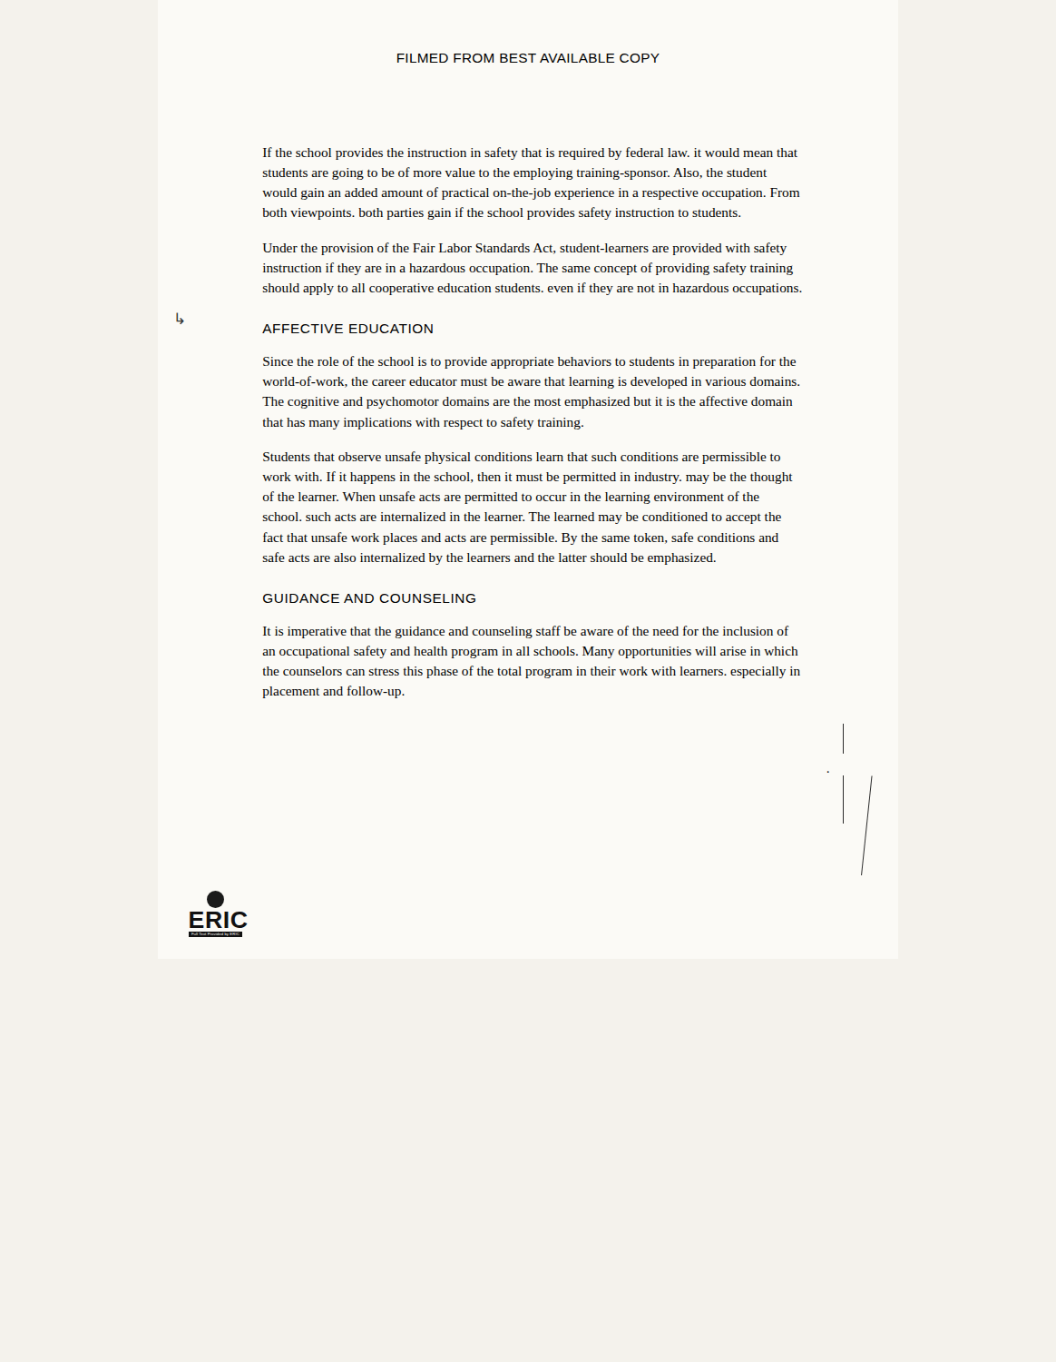FILMED FROM BEST AVAILABLE COPY
If the school provides the instruction in safety that is required by federal law. it would mean that students are going to be of more value to the employing training-sponsor. Also, the student would gain an added amount of practical on-the-job experience in a respective occupation. From both viewpoints. both parties gain if the school provides safety instruction to students.
Under the provision of the Fair Labor Standards Act, student-learners are provided with safety instruction if they are in a hazardous occupation. The same concept of providing safety training should apply to all cooperative education students. even if they are not in hazardous occupations.
AFFECTIVE EDUCATION
Since the role of the school is to provide appropriate behaviors to students in preparation for the world-of-work, the career educator must be aware that learning is developed in various domains. The cognitive and psychomotor domains are the most emphasized but it is the affective domain that has many implications with respect to safety training.
Students that observe unsafe physical conditions learn that such conditions are permissible to work with. If it happens in the school, then it must be permitted in industry. may be the thought of the learner. When unsafe acts are permitted to occur in the learning environment of the school. such acts are internalized in the learner. The learned may be conditioned to accept the fact that unsafe work places and acts are permissible. By the same token, safe conditions and safe acts are also internalized by the learners and the latter should be emphasized.
GUIDANCE AND COUNSELING
It is imperative that the guidance and counseling staff be aware of the need for the inclusion of an occupational safety and health program in all schools. Many opportunities will arise in which the counselors can stress this phase of the total program in their work with learners. especially in placement and follow-up.
↳ ·
ERIC Full Text Provided by ERIC